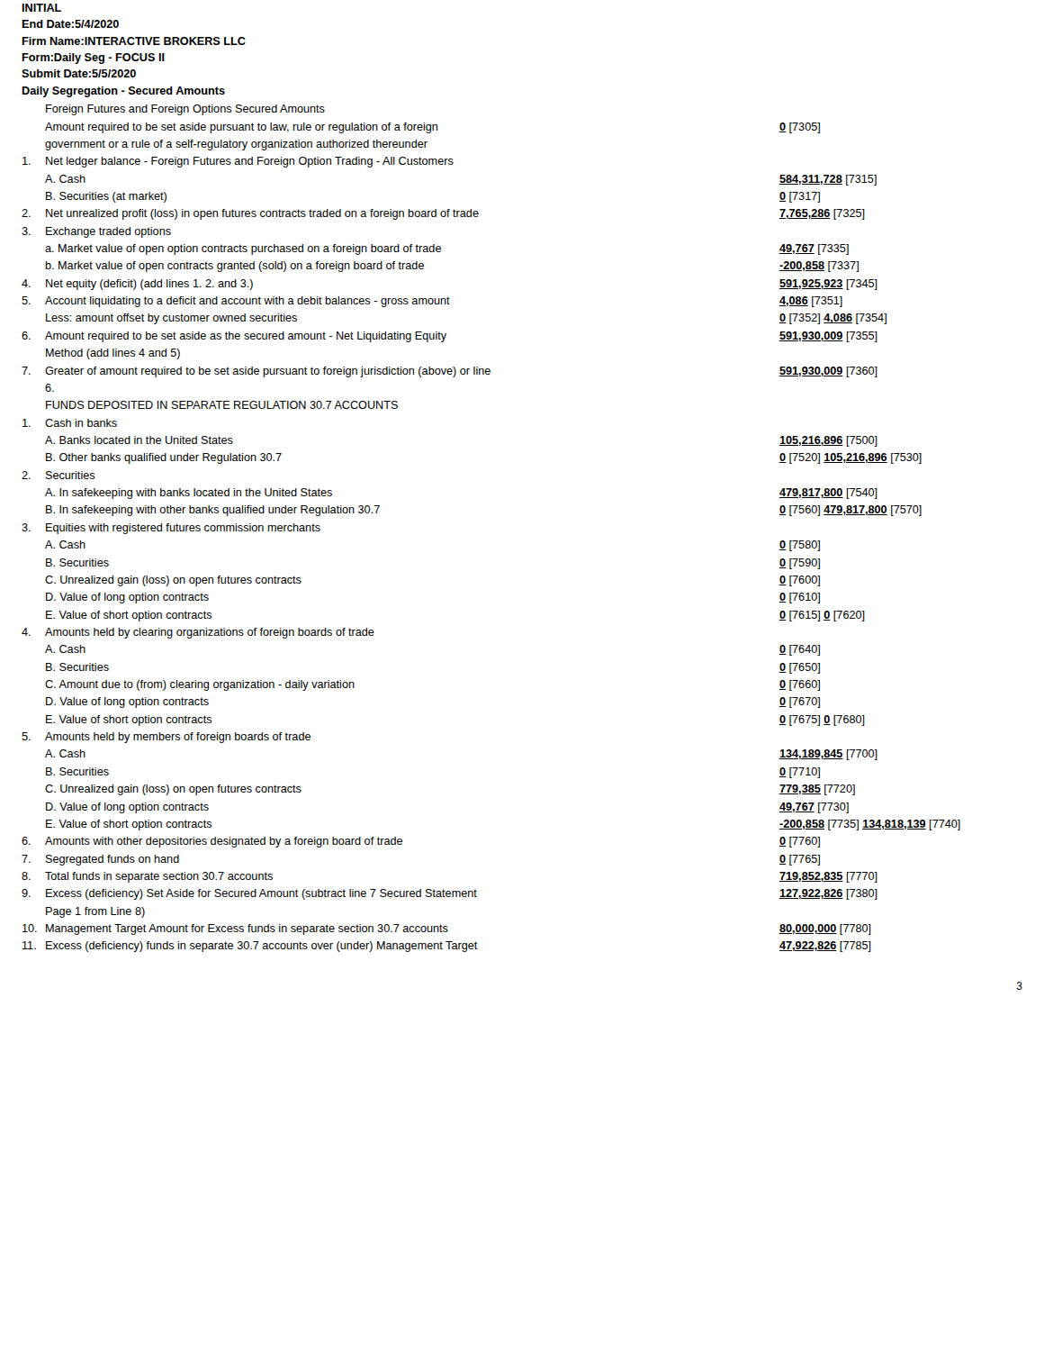INITIAL
End Date:5/4/2020
Firm Name:INTERACTIVE BROKERS LLC
Form:Daily Seg - FOCUS II
Submit Date:5/5/2020
Daily Segregation - Secured Amounts
| | Foreign Futures and Foreign Options Secured Amounts | |
| | Amount required to be set aside pursuant to law, rule or regulation of a foreign | 0 [7305] |
| | government or a rule of a self-regulatory organization authorized thereunder | |
| 1. | Net ledger balance - Foreign Futures and Foreign Option Trading - All Customers | |
| | A. Cash | 584,311,728 [7315] |
| | B. Securities (at market) | 0 [7317] |
| 2. | Net unrealized profit (loss) in open futures contracts traded on a foreign board of trade | 7,765,286 [7325] |
| 3. | Exchange traded options | |
| | a. Market value of open option contracts purchased on a foreign board of trade | 49,767 [7335] |
| | b. Market value of open contracts granted (sold) on a foreign board of trade | -200,858 [7337] |
| 4. | Net equity (deficit) (add lines 1. 2. and 3.) | 591,925,923 [7345] |
| 5. | Account liquidating to a deficit and account with a debit balances - gross amount | 4,086 [7351] |
| | Less: amount offset by customer owned securities | 0 [7352] 4,086 [7354] |
| 6. | Amount required to be set aside as the secured amount - Net Liquidating Equity | 591,930,009 [7355] |
| | Method (add lines 4 and 5) | |
| 7. | Greater of amount required to be set aside pursuant to foreign jurisdiction (above) or line | 591,930,009 [7360] |
| | 6. | |
| | FUNDS DEPOSITED IN SEPARATE REGULATION 30.7 ACCOUNTS | |
| 1. | Cash in banks | |
| | A. Banks located in the United States | 105,216,896 [7500] |
| | B. Other banks qualified under Regulation 30.7 | 0 [7520] 105,216,896 [7530] |
| 2. | Securities | |
| | A. In safekeeping with banks located in the United States | 479,817,800 [7540] |
| | B. In safekeeping with other banks qualified under Regulation 30.7 | 0 [7560] 479,817,800 [7570] |
| 3. | Equities with registered futures commission merchants | |
| | A. Cash | 0 [7580] |
| | B. Securities | 0 [7590] |
| | C. Unrealized gain (loss) on open futures contracts | 0 [7600] |
| | D. Value of long option contracts | 0 [7610] |
| | E. Value of short option contracts | 0 [7615] 0 [7620] |
| 4. | Amounts held by clearing organizations of foreign boards of trade | |
| | A. Cash | 0 [7640] |
| | B. Securities | 0 [7650] |
| | C. Amount due to (from) clearing organization - daily variation | 0 [7660] |
| | D. Value of long option contracts | 0 [7670] |
| | E. Value of short option contracts | 0 [7675] 0 [7680] |
| 5. | Amounts held by members of foreign boards of trade | |
| | A. Cash | 134,189,845 [7700] |
| | B. Securities | 0 [7710] |
| | C. Unrealized gain (loss) on open futures contracts | 779,385 [7720] |
| | D. Value of long option contracts | 49,767 [7730] |
| | E. Value of short option contracts | -200,858 [7735] 134,818,139 [7740] |
| 6. | Amounts with other depositories designated by a foreign board of trade | 0 [7760] |
| 7. | Segregated funds on hand | 0 [7765] |
| 8. | Total funds in separate section 30.7 accounts | 719,852,835 [7770] |
| 9. | Excess (deficiency) Set Aside for Secured Amount (subtract line 7 Secured Statement | 127,922,826 [7380] |
| | Page 1 from Line 8) | |
| 10. | Management Target Amount for Excess funds in separate section 30.7 accounts | 80,000,000 [7780] |
| 11. | Excess (deficiency) funds in separate 30.7 accounts over (under) Management Target | 47,922,826 [7785] |
3